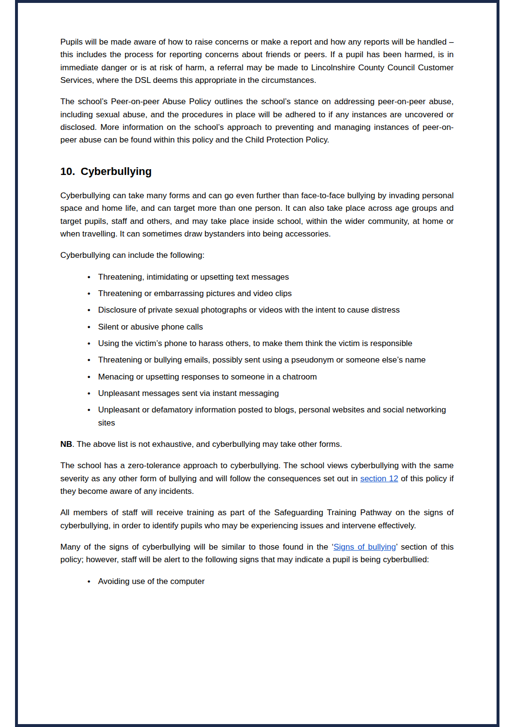Pupils will be made aware of how to raise concerns or make a report and how any reports will be handled – this includes the process for reporting concerns about friends or peers. If a pupil has been harmed, is in immediate danger or is at risk of harm, a referral may be made to Lincolnshire County Council Customer Services, where the DSL deems this appropriate in the circumstances.
The school’s Peer-on-peer Abuse Policy outlines the school’s stance on addressing peer-on-peer abuse, including sexual abuse, and the procedures in place will be adhered to if any instances are uncovered or disclosed. More information on the school’s approach to preventing and managing instances of peer-on-peer abuse can be found within this policy and the Child Protection Policy.
10. Cyberbullying
Cyberbullying can take many forms and can go even further than face-to-face bullying by invading personal space and home life, and can target more than one person. It can also take place across age groups and target pupils, staff and others, and may take place inside school, within the wider community, at home or when travelling. It can sometimes draw bystanders into being accessories.
Cyberbullying can include the following:
Threatening, intimidating or upsetting text messages
Threatening or embarrassing pictures and video clips
Disclosure of private sexual photographs or videos with the intent to cause distress
Silent or abusive phone calls
Using the victim’s phone to harass others, to make them think the victim is responsible
Threatening or bullying emails, possibly sent using a pseudonym or someone else’s name
Menacing or upsetting responses to someone in a chatroom
Unpleasant messages sent via instant messaging
Unpleasant or defamatory information posted to blogs, personal websites and social networking sites
NB. The above list is not exhaustive, and cyberbullying may take other forms.
The school has a zero-tolerance approach to cyberbullying. The school views cyberbullying with the same severity as any other form of bullying and will follow the consequences set out in section 12 of this policy if they become aware of any incidents.
All members of staff will receive training as part of the Safeguarding Training Pathway on the signs of cyberbullying, in order to identify pupils who may be experiencing issues and intervene effectively.
Many of the signs of cyberbullying will be similar to those found in the ‘Signs of bullying’ section of this policy; however, staff will be alert to the following signs that may indicate a pupil is being cyberbullied:
Avoiding use of the computer